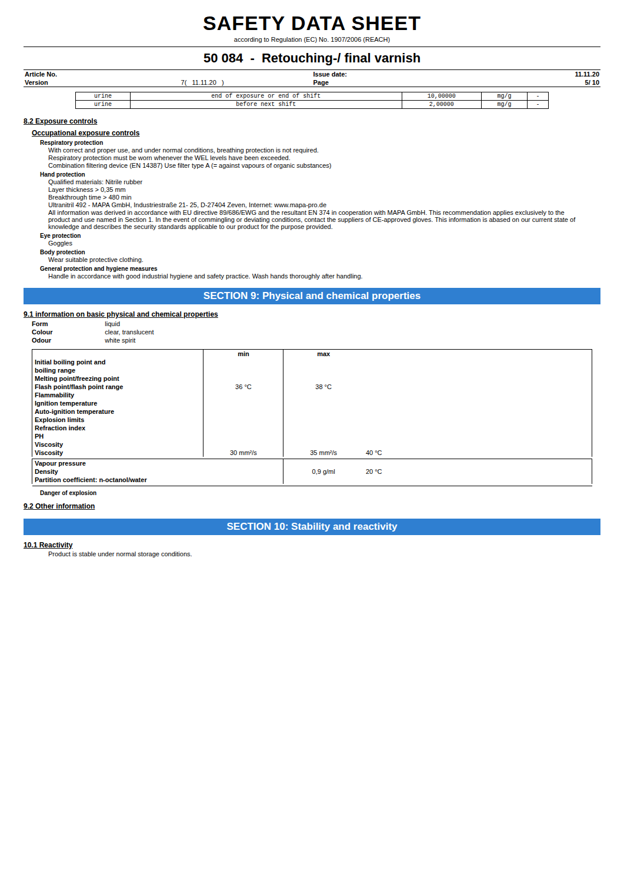SAFETY DATA SHEET
according to Regulation (EC) No. 1907/2006 (REACH)
50 084 - Retouching-/ final varnish
| Article No. | | Issue date: | 11.11.20 |
| Version | 7( 11.11.20 ) | Page | 5/ 10 |
| urine | end of exposure or end of shift | 10,00000 | mg/g | - |
| urine | before next shift | 2,00000 | mg/g | - |
8.2 Exposure controls
Occupational exposure controls
Respiratory protection
With correct and proper use, and under normal conditions, breathing protection is not required.
Respiratory protection must be worn whenever the WEL levels have been exceeded.
Combination filtering device (EN 14387) Use filter type A (= against vapours of organic substances)
Hand protection
Qualified materials: Nitrile rubber
Layer thickness > 0,35 mm
Breakthrough time > 480 min
Ultranitril 492 - MAPA GmbH, Industriestraße 21- 25, D-27404 Zeven, Internet: www.mapa-pro.de
All information was derived in accordance with EU directive 89/686/EWG and the resultant EN 374 in cooperation with MAPA GmbH. This recommendation applies exclusively to the product and use named in Section 1. In the event of commingling or deviating conditions, contact the suppliers of CE-approved gloves. This information is abased on our current state of knowledge and describes the security standards applicable to our product for the purpose provided.
Eye protection
Goggles
Body protection
Wear suitable protective clothing.
General protection and hygiene measures
Handle in accordance with good industrial hygiene and safety practice. Wash hands thoroughly after handling.
SECTION 9: Physical and chemical properties
9.1 information on basic physical and chemical properties
| Form | liquid |
| Colour | clear, translucent |
| Odour | white spirit |
| | min | max | |
| Initial boiling point and | | | |
| boiling range | | | |
| Melting point/freezing point | | | |
| Flash point/flash point range | 36 °C | 38 °C | |
| Flammability | | | |
| Ignition temperature | | | |
| Auto-ignition temperature | | | |
| Explosion limits | | | |
| Refraction index | | | |
| PH | | | |
| Viscosity | | | |
| Viscosity | 30 mm²/s | 35 mm²/s | 40 °C |
| Vapour pressure | | | |
| Density | | 0,9 g/ml | 20 °C |
| Partition coefficient: n-octanol/water | | | |
Danger of explosion
9.2 Other information
SECTION 10: Stability and reactivity
10.1 Reactivity
Product is stable under normal storage conditions.